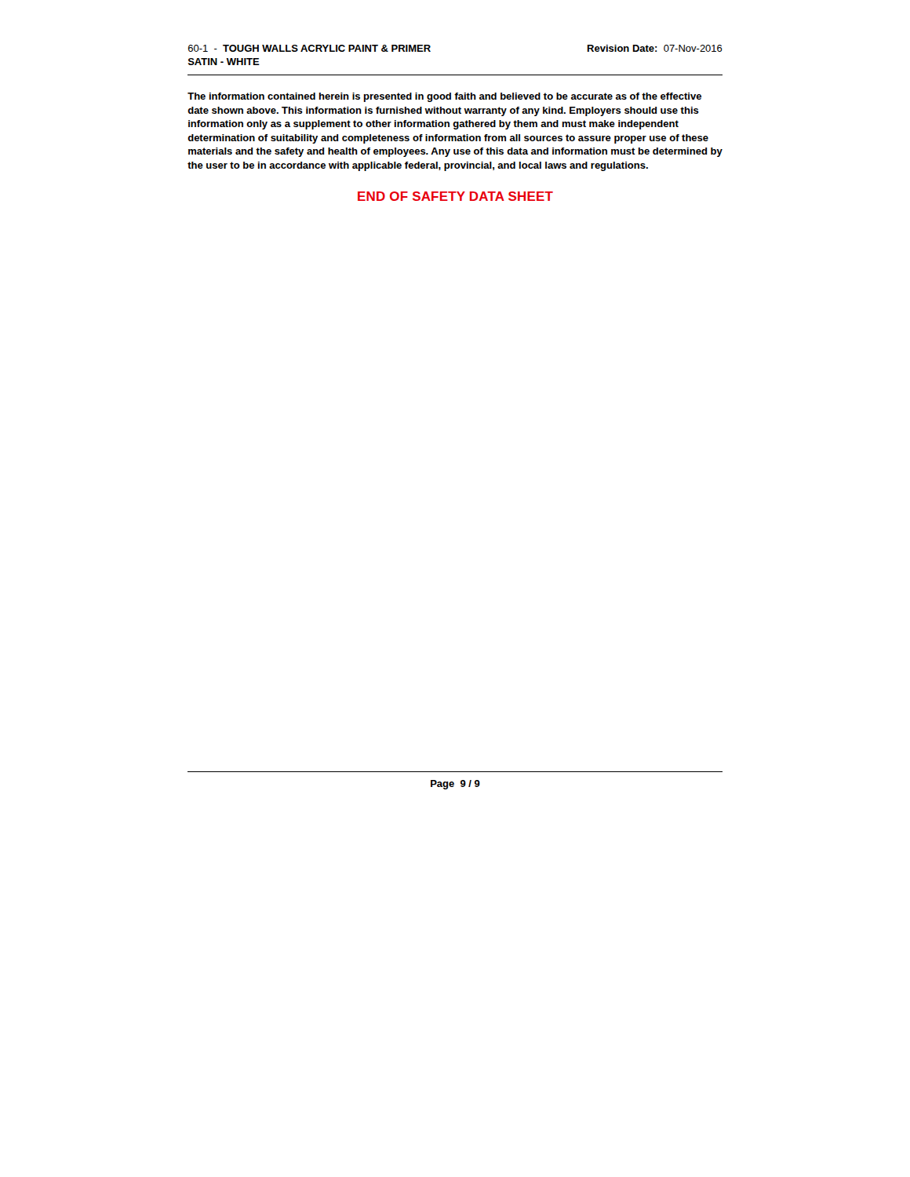60-1 - TOUGH WALLS ACRYLIC PAINT & PRIMER
SATIN - WHITE
Revision Date: 07-Nov-2016
The information contained herein is presented in good faith and believed to be accurate as of the effective date shown above. This information is furnished without warranty of any kind. Employers should use this information only as a supplement to other information gathered by them and must make independent determination of suitability and completeness of information from all sources to assure proper use of these materials and the safety and health of employees. Any use of this data and information must be determined by the user to be in accordance with applicable federal, provincial, and local laws and regulations.
END OF SAFETY DATA SHEET
Page 9 / 9